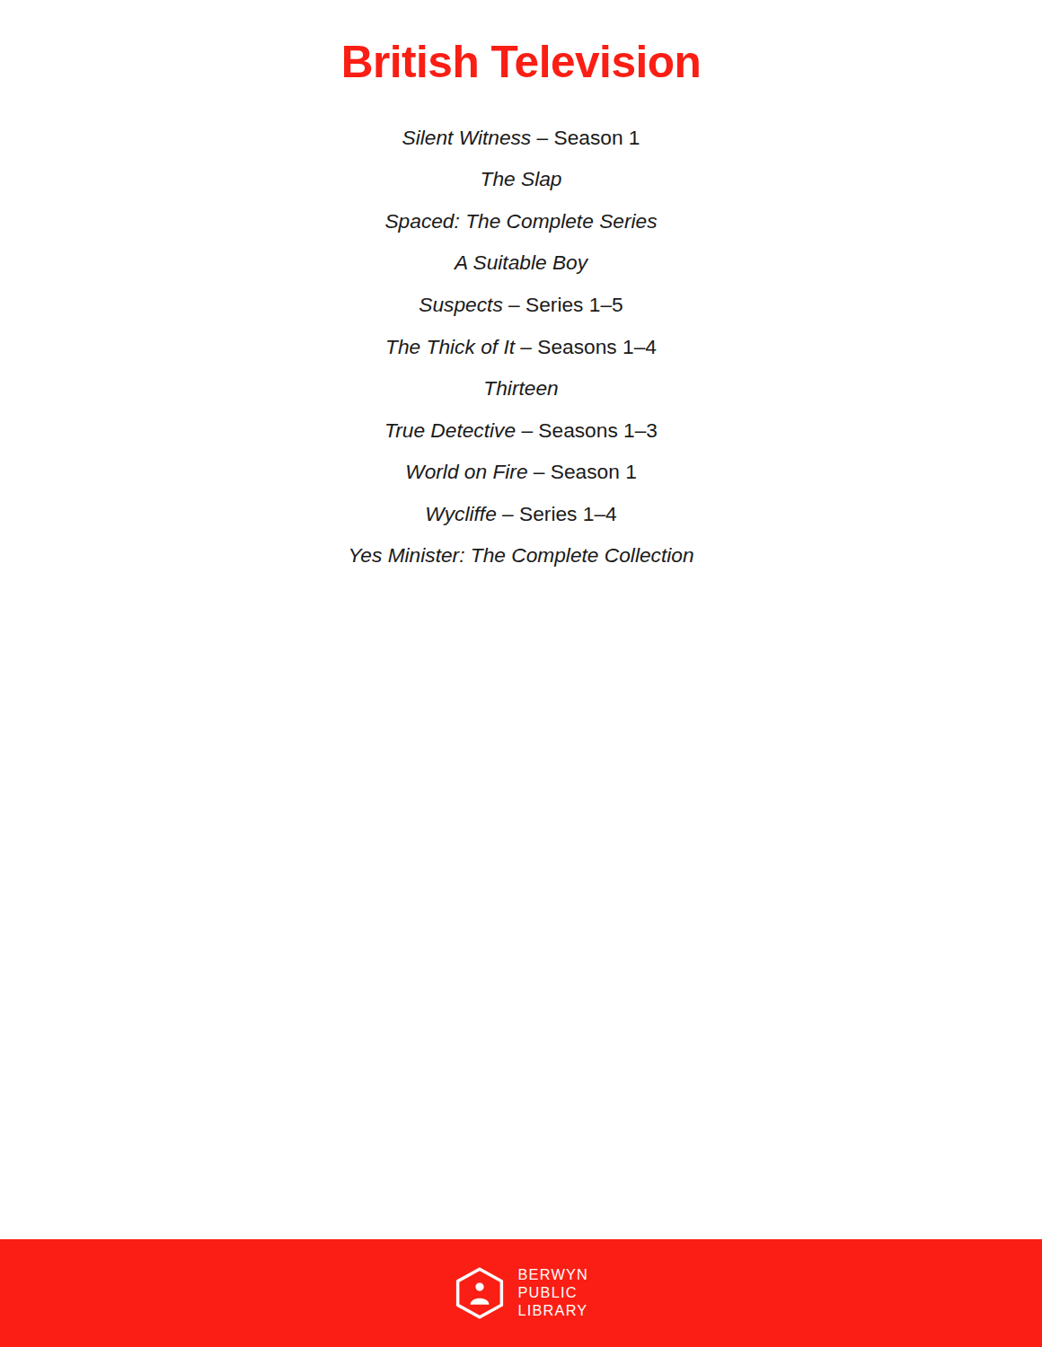British Television
Silent Witness – Season 1
The Slap
Spaced: The Complete Series
A Suitable Boy
Suspects – Series 1–5
The Thick of It – Seasons 1–4
Thirteen
True Detective – Seasons 1–3
World on Fire – Season 1
Wycliffe – Series 1–4
Yes Minister: The Complete Collection
Berwyn
Public
Library